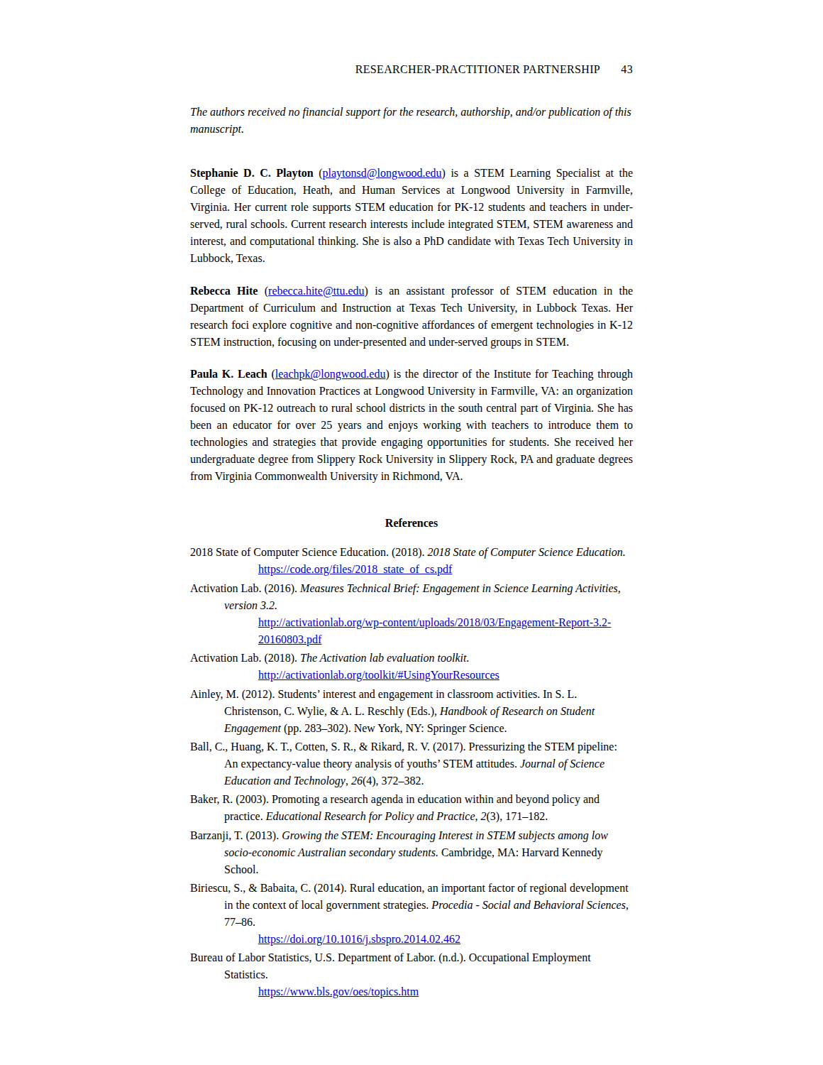RESEARCHER-PRACTITIONER PARTNERSHIP 43
The authors received no financial support for the research, authorship, and/or publication of this manuscript.
Stephanie D. C. Playton (playtonsd@longwood.edu) is a STEM Learning Specialist at the College of Education, Heath, and Human Services at Longwood University in Farmville, Virginia. Her current role supports STEM education for PK-12 students and teachers in under-served, rural schools. Current research interests include integrated STEM, STEM awareness and interest, and computational thinking. She is also a PhD candidate with Texas Tech University in Lubbock, Texas.
Rebecca Hite (rebecca.hite@ttu.edu) is an assistant professor of STEM education in the Department of Curriculum and Instruction at Texas Tech University, in Lubbock Texas. Her research foci explore cognitive and non-cognitive affordances of emergent technologies in K-12 STEM instruction, focusing on under-presented and under-served groups in STEM.
Paula K. Leach (leachpk@longwood.edu) is the director of the Institute for Teaching through Technology and Innovation Practices at Longwood University in Farmville, VA: an organization focused on PK-12 outreach to rural school districts in the south central part of Virginia. She has been an educator for over 25 years and enjoys working with teachers to introduce them to technologies and strategies that provide engaging opportunities for students. She received her undergraduate degree from Slippery Rock University in Slippery Rock, PA and graduate degrees from Virginia Commonwealth University in Richmond, VA.
References
2018 State of Computer Science Education. (2018). 2018 State of Computer Science Education. https://code.org/files/2018_state_of_cs.pdf
Activation Lab. (2016). Measures Technical Brief: Engagement in Science Learning Activities, version 3.2. http://activationlab.org/wp-content/uploads/2018/03/Engagement-Report-3.2-20160803.pdf
Activation Lab. (2018). The Activation lab evaluation toolkit. http://activationlab.org/toolkit/#UsingYourResources
Ainley, M. (2012). Students’ interest and engagement in classroom activities. In S. L. Christenson, C. Wylie, & A. L. Reschly (Eds.), Handbook of Research on Student Engagement (pp. 283–302). New York, NY: Springer Science.
Ball, C., Huang, K. T., Cotten, S. R., & Rikard, R. V. (2017). Pressurizing the STEM pipeline: An expectancy-value theory analysis of youths’ STEM attitudes. Journal of Science Education and Technology, 26(4), 372–382.
Baker, R. (2003). Promoting a research agenda in education within and beyond policy and practice. Educational Research for Policy and Practice, 2(3), 171–182.
Barzanji, T. (2013). Growing the STEM: Encouraging Interest in STEM subjects among low socio-economic Australian secondary students. Cambridge, MA: Harvard Kennedy School.
Biriescu, S., & Babaita, C. (2014). Rural education, an important factor of regional development in the context of local government strategies. Procedia - Social and Behavioral Sciences, 77–86.https://doi.org/10.1016/j.sbspro.2014.02.462
Bureau of Labor Statistics, U.S. Department of Labor. (n.d.). Occupational Employment Statistics.https://www.bls.gov/oes/topics.htm